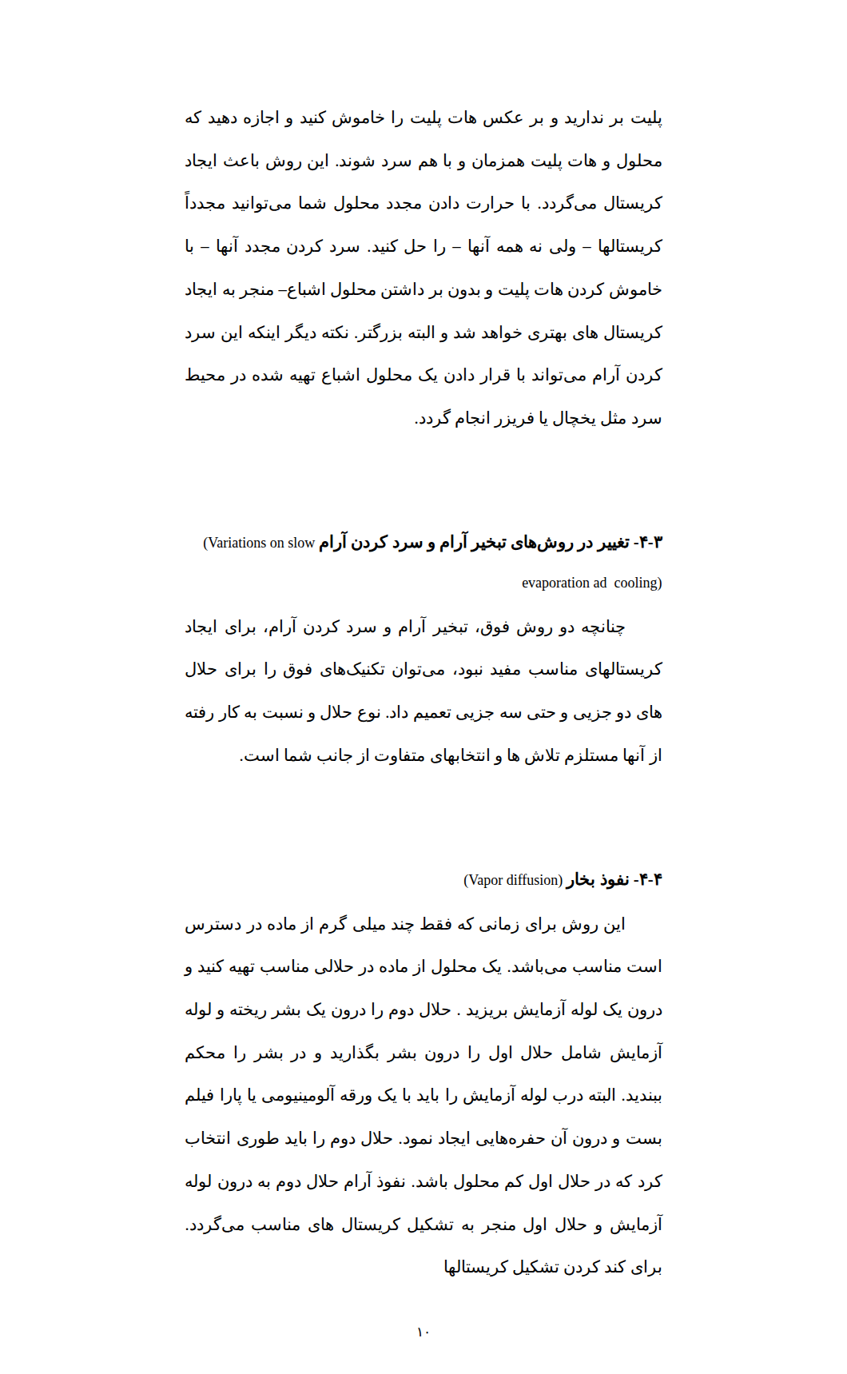پلیت بر ندارید و بر عکس هات پلیت را خاموش کنید و اجازه دهید که محلول و هات پلیت همزمان و با هم سرد شوند. این روش باعث ایجاد کریستال می‌گردد. با حرارت دادن مجدد محلول شما می‌توانید مجدداً کریستالها – ولی نه همه آنها – را حل کنید. سرد کردن مجدد آنها – با خاموش کردن هات پلیت و بدون بر داشتن محلول اشباع– منجر به ایجاد کریستال های بهتری خواهد شد و البته بزرگتر. نکته دیگر اینکه این سرد کردن آرام می‌تواند با قرار دادن یک محلول اشباع تهیه شده در محیط سرد مثل یخچال یا فریزر انجام گردد.
۴-۳- تغییر در روش‌های تبخیر آرام و سرد کردن آرام (Variations on slow evaporation ad cooling)
چنانچه دو روش فوق، تبخیر آرام و سرد کردن آرام، برای ایجاد کریستالهای مناسب مفید نبود، می‌توان تکنیک‌های فوق را برای حلال های دو جزیی و حتی سه جزیی تعمیم داد. نوع حلال و نسبت به کار رفته از آنها مستلزم تلاش ها و انتخابهای متفاوت از جانب شما است.
۴-۴- نفوذ بخار (Vapor diffusion)
این روش برای زمانی که فقط چند میلی گرم از ماده در دسترس است مناسب می‌باشد. یک محلول از ماده در حلالی مناسب تهیه کنید و درون یک لوله آزمایش بریزید . حلال دوم را درون یک بشر ریخته و لوله آزمایش شامل حلال اول را درون بشر بگذارید و در بشر را محکم ببندید. البته درب لوله آزمایش را باید با یک ورقه آلومینیومی یا پارا فیلم بست و درون آن حفره‌هایی ایجاد نمود. حلال دوم را باید طوری انتخاب کرد که در حلال اول کم محلول باشد. نفوذ آرام حلال دوم به درون لوله آزمایش و حلال اول منجر به تشکیل کریستال های مناسب می‌گردد. برای کند کردن تشکیل کریستالها
۱۰